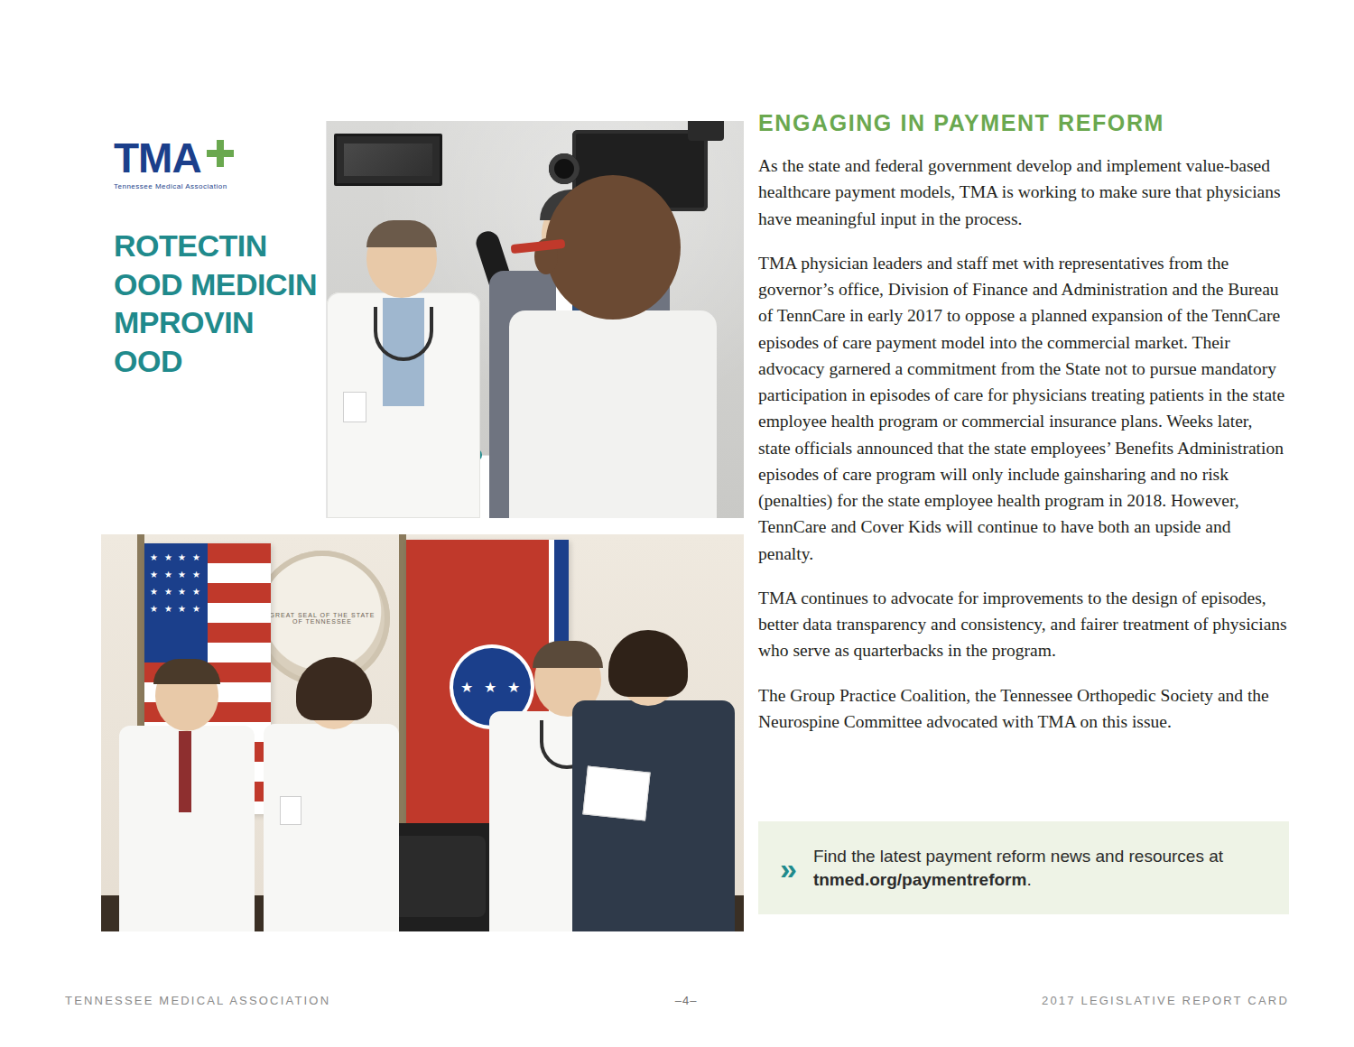TMA
Tennessee Medical Association
ROTECTIN OOD MEDICIN MPROVIN OOD
Engaging in Payment Reform
As the state and federal government develop and implement value-based healthcare payment models, TMA is working to make sure that physicians have meaningful input in the process.
TMA physician leaders and staff met with representatives from the governor’s office, Division of Finance and Administration and the Bureau of TennCare in early 2017 to oppose a planned expansion of the TennCare episodes of care payment model into the commercial market. Their advocacy garnered a commitment from the State not to pursue mandatory participation in episodes of care for physicians treating patients in the state employee health program or commercial insurance plans. Weeks later, state officials announced that the state employees’ Benefits Administration episodes of care program will only include gainsharing and no risk (penalties) for the state employee health program in 2018. However, TennCare and Cover Kids will continue to have both an upside and penalty.
TMA continues to advocate for improvements to the design of episodes, better data transparency and consistency, and fairer treatment of physicians who serve as quarterbacks in the program.
The Group Practice Coalition, the Tennessee Orthopedic Society and the Neurospine Committee advocated with TMA on this issue.
»
Find the latest payment reform news and resources at tnmed.org/paymentreform.
Tennessee Medical Association
–4–
2017 Legislative Report Card